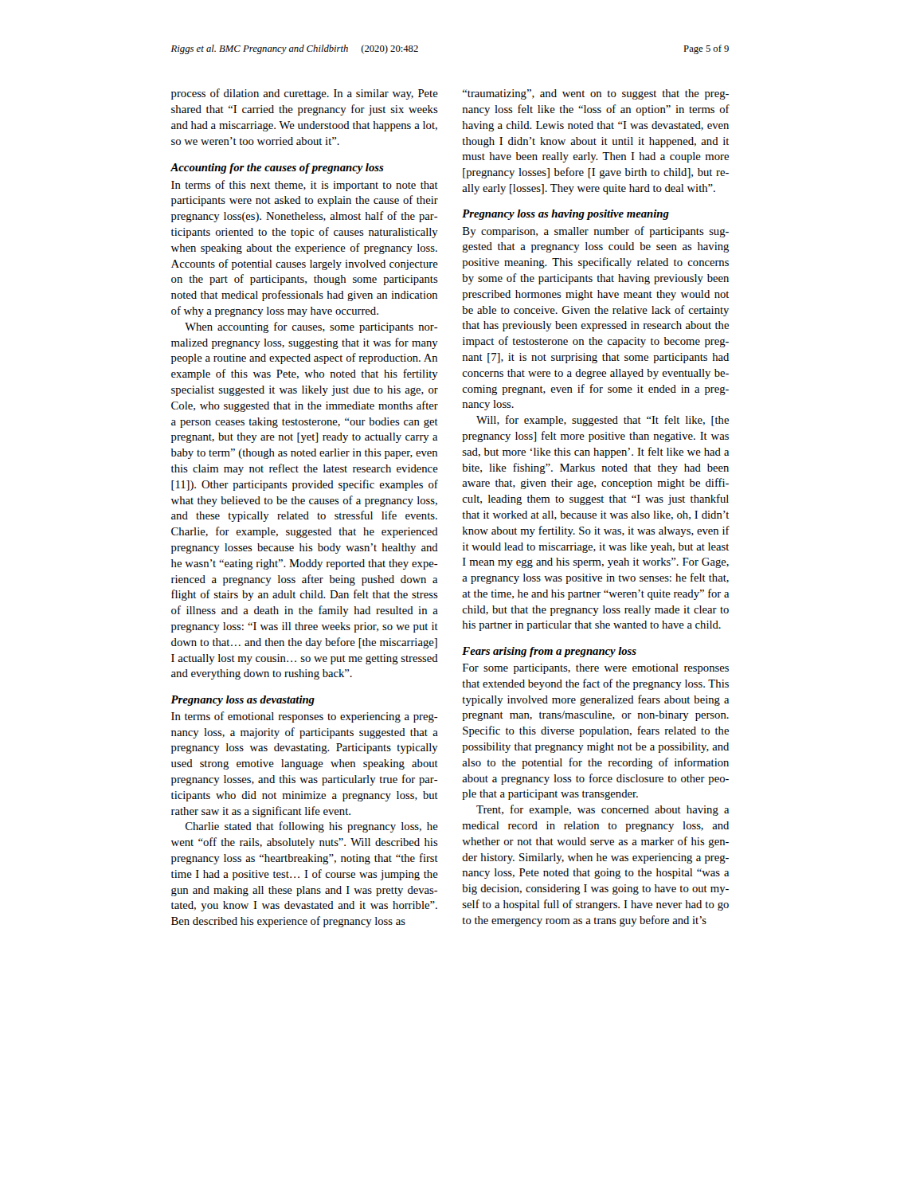Riggs et al. BMC Pregnancy and Childbirth (2020) 20:482
Page 5 of 9
process of dilation and curettage. In a similar way, Pete shared that “I carried the pregnancy for just six weeks and had a miscarriage. We understood that happens a lot, so we weren’t too worried about it”.
Accounting for the causes of pregnancy loss
In terms of this next theme, it is important to note that participants were not asked to explain the cause of their pregnancy loss(es). Nonetheless, almost half of the participants oriented to the topic of causes naturalistically when speaking about the experience of pregnancy loss. Accounts of potential causes largely involved conjecture on the part of participants, though some participants noted that medical professionals had given an indication of why a pregnancy loss may have occurred.
When accounting for causes, some participants normalized pregnancy loss, suggesting that it was for many people a routine and expected aspect of reproduction. An example of this was Pete, who noted that his fertility specialist suggested it was likely just due to his age, or Cole, who suggested that in the immediate months after a person ceases taking testosterone, “our bodies can get pregnant, but they are not [yet] ready to actually carry a baby to term” (though as noted earlier in this paper, even this claim may not reflect the latest research evidence [11]). Other participants provided specific examples of what they believed to be the causes of a pregnancy loss, and these typically related to stressful life events. Charlie, for example, suggested that he experienced pregnancy losses because his body wasn’t healthy and he wasn’t “eating right”. Moddy reported that they experienced a pregnancy loss after being pushed down a flight of stairs by an adult child. Dan felt that the stress of illness and a death in the family had resulted in a pregnancy loss: “I was ill three weeks prior, so we put it down to that… and then the day before [the miscarriage] I actually lost my cousin… so we put me getting stressed and everything down to rushing back”.
Pregnancy loss as devastating
In terms of emotional responses to experiencing a pregnancy loss, a majority of participants suggested that a pregnancy loss was devastating. Participants typically used strong emotive language when speaking about pregnancy losses, and this was particularly true for participants who did not minimize a pregnancy loss, but rather saw it as a significant life event.
Charlie stated that following his pregnancy loss, he went “off the rails, absolutely nuts”. Will described his pregnancy loss as “heartbreaking”, noting that “the first time I had a positive test… I of course was jumping the gun and making all these plans and I was pretty devastated, you know I was devastated and it was horrible”. Ben described his experience of pregnancy loss as
“traumatizing”, and went on to suggest that the pregnancy loss felt like the “loss of an option” in terms of having a child. Lewis noted that “I was devastated, even though I didn’t know about it until it happened, and it must have been really early. Then I had a couple more [pregnancy losses] before [I gave birth to child], but really early [losses]. They were quite hard to deal with”.
Pregnancy loss as having positive meaning
By comparison, a smaller number of participants suggested that a pregnancy loss could be seen as having positive meaning. This specifically related to concerns by some of the participants that having previously been prescribed hormones might have meant they would not be able to conceive. Given the relative lack of certainty that has previously been expressed in research about the impact of testosterone on the capacity to become pregnant [7], it is not surprising that some participants had concerns that were to a degree allayed by eventually becoming pregnant, even if for some it ended in a pregnancy loss.
Will, for example, suggested that “It felt like, [the pregnancy loss] felt more positive than negative. It was sad, but more ‘like this can happen’. It felt like we had a bite, like fishing”. Markus noted that they had been aware that, given their age, conception might be difficult, leading them to suggest that “I was just thankful that it worked at all, because it was also like, oh, I didn’t know about my fertility. So it was, it was always, even if it would lead to miscarriage, it was like yeah, but at least I mean my egg and his sperm, yeah it works”. For Gage, a pregnancy loss was positive in two senses: he felt that, at the time, he and his partner “weren’t quite ready” for a child, but that the pregnancy loss really made it clear to his partner in particular that she wanted to have a child.
Fears arising from a pregnancy loss
For some participants, there were emotional responses that extended beyond the fact of the pregnancy loss. This typically involved more generalized fears about being a pregnant man, trans/masculine, or non-binary person. Specific to this diverse population, fears related to the possibility that pregnancy might not be a possibility, and also to the potential for the recording of information about a pregnancy loss to force disclosure to other people that a participant was transgender.
Trent, for example, was concerned about having a medical record in relation to pregnancy loss, and whether or not that would serve as a marker of his gender history. Similarly, when he was experiencing a pregnancy loss, Pete noted that going to the hospital “was a big decision, considering I was going to have to out myself to a hospital full of strangers. I have never had to go to the emergency room as a trans guy before and it’s